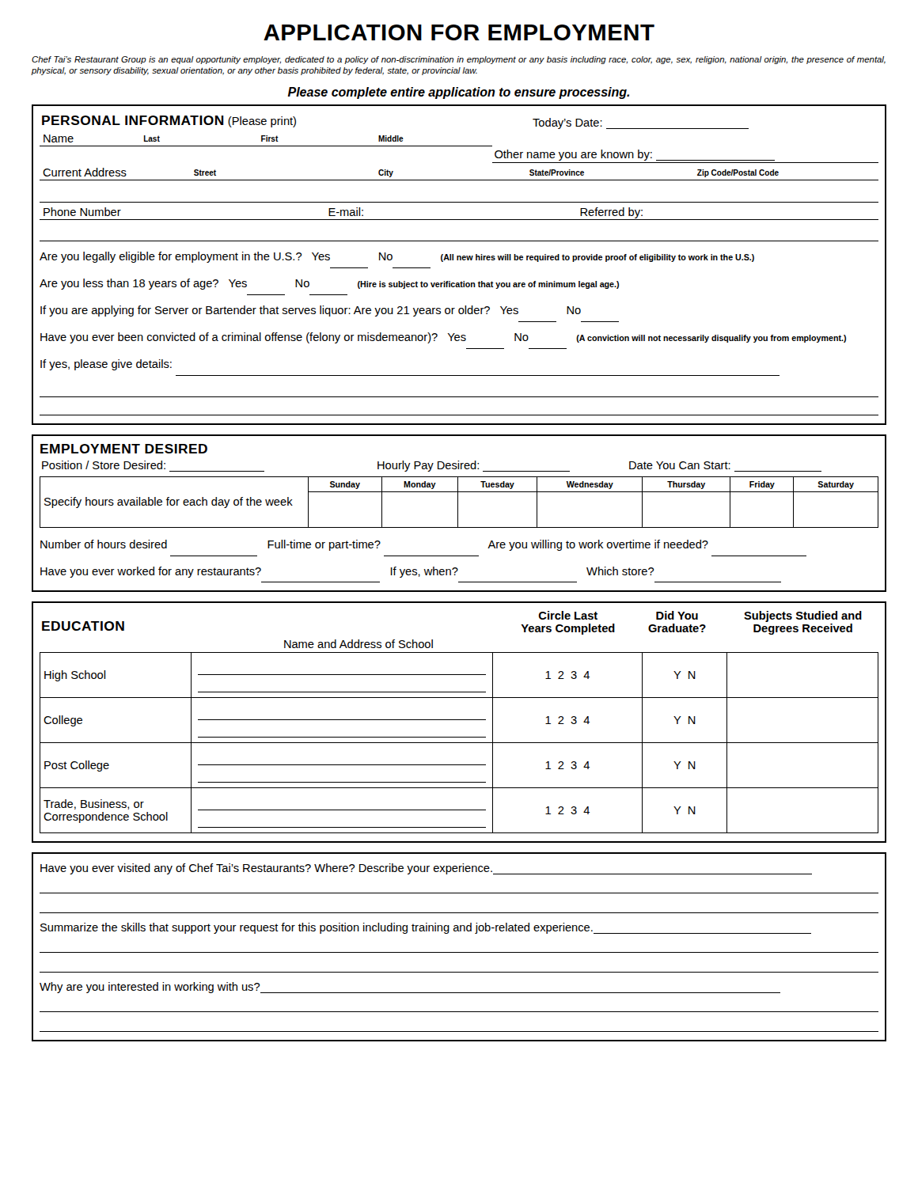APPLICATION FOR EMPLOYMENT
Chef Tai’s Restaurant Group is an equal opportunity employer, dedicated to a policy of non-discrimination in employment or any basis including race, color, age, sex, religion, national origin, the presence of mental, physical, or sensory disability, sexual orientation, or any other basis prohibited by federal, state, or provincial law.
Please complete entire application to ensure processing.
| PERSONAL INFORMATION (Please print) | Today’s Date: |
| Name | Last | First | Middle | |
| | Other name you are known by: |
| Current Address | Street | City | State/Province | Zip Code/Postal Code |
| Phone Number | E-mail: | Referred by: |
Are you legally eligible for employment in the U.S.? Yes No (All new hires will be required to provide proof of eligibility to work in the U.S.)
Are you less than 18 years of age? Yes No (Hire is subject to verification that you are of minimum legal age.)
If you are applying for Server or Bartender that serves liquor: Are you 21 years or older? Yes No
Have you ever been convicted of a criminal offense (felony or misdemeanor)? Yes No (A conviction will not necessarily disqualify you from employment.)
If yes, please give details:
EMPLOYMENT DESIRED
| Position / Store Desired: | Hourly Pay Desired: | Date You Can Start: |
| Specify hours available for each day of the week | Sunday | Monday | Tuesday | Wednesday | Thursday | Friday | Saturday |
Number of hours desired Full-time or part-time? Are you willing to work overtime if needed?
Have you ever worked for any restaurants? If yes, when? Which store?
| EDUCATION | | Circle Last Years Completed | Did You Graduate? | Subjects Studied and Degrees Received |
| | Name and Address of School | | | |
| High School | | 1 2 3 4 | Y N | |
| College | | 1 2 3 4 | Y N | |
| Post College | | 1 2 3 4 | Y N | |
| Trade, Business, or Correspondence School | | 1 2 3 4 | Y N | |
Have you ever visited any of Chef Tai’s Restaurants? Where? Describe your experience.
Summarize the skills that support your request for this position including training and job-related experience.
Why are you interested in working with us?